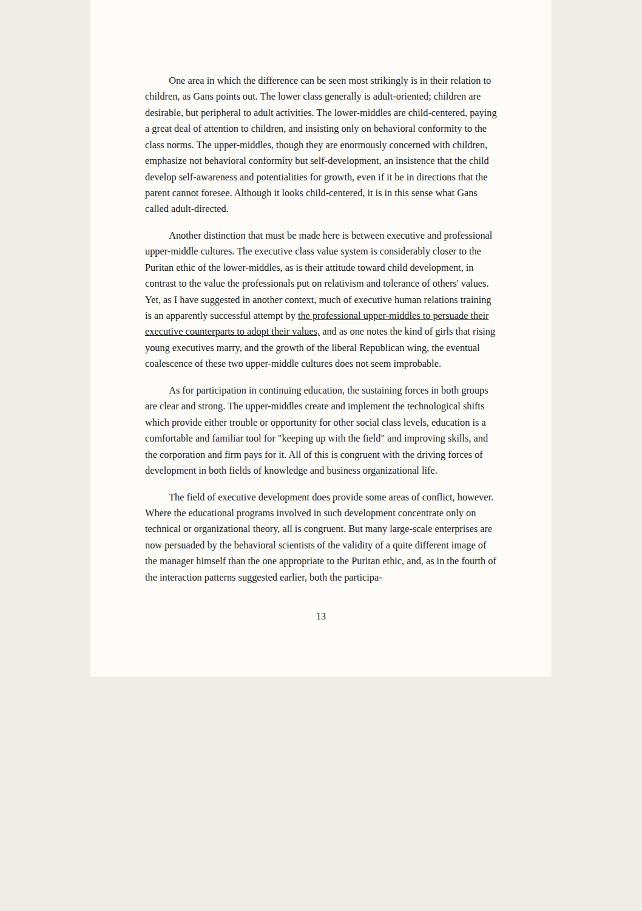One area in which the difference can be seen most strikingly is in their relation to children, as Gans points out. The lower class generally is adult-oriented; children are desirable, but peripheral to adult activities. The lower-middles are child-centered, paying a great deal of attention to children, and insisting only on behavioral conformity to the class norms. The upper-middles, though they are enormously concerned with children, emphasize not behavioral conformity but self-development, an insistence that the child develop self-awareness and potentialities for growth, even if it be in directions that the parent cannot foresee. Although it looks child-centered, it is in this sense what Gans called adult-directed.
Another distinction that must be made here is between executive and professional upper-middle cultures. The executive class value system is considerably closer to the Puritan ethic of the lower-middles, as is their attitude toward child development, in contrast to the value the professionals put on relativism and tolerance of others' values. Yet, as I have suggested in another context, much of executive human relations training is an apparently successful attempt by the professional upper-middles to persuade their executive counterparts to adopt their values, and as one notes the kind of girls that rising young executives marry, and the growth of the liberal Republican wing, the eventual coalescence of these two upper-middle cultures does not seem improbable.
As for participation in continuing education, the sustaining forces in both groups are clear and strong. The upper-middles create and implement the technological shifts which provide either trouble or opportunity for other social class levels, education is a comfortable and familiar tool for "keeping up with the field" and improving skills, and the corporation and firm pays for it. All of this is congruent with the driving forces of development in both fields of knowledge and business organizational life.
The field of executive development does provide some areas of conflict, however. Where the educational programs involved in such development concentrate only on technical or organizational theory, all is congruent. But many large-scale enterprises are now persuaded by the behavioral scientists of the validity of a quite different image of the manager himself than the one appropriate to the Puritan ethic, and, as in the fourth of the interaction patterns suggested earlier, both the participa-
13